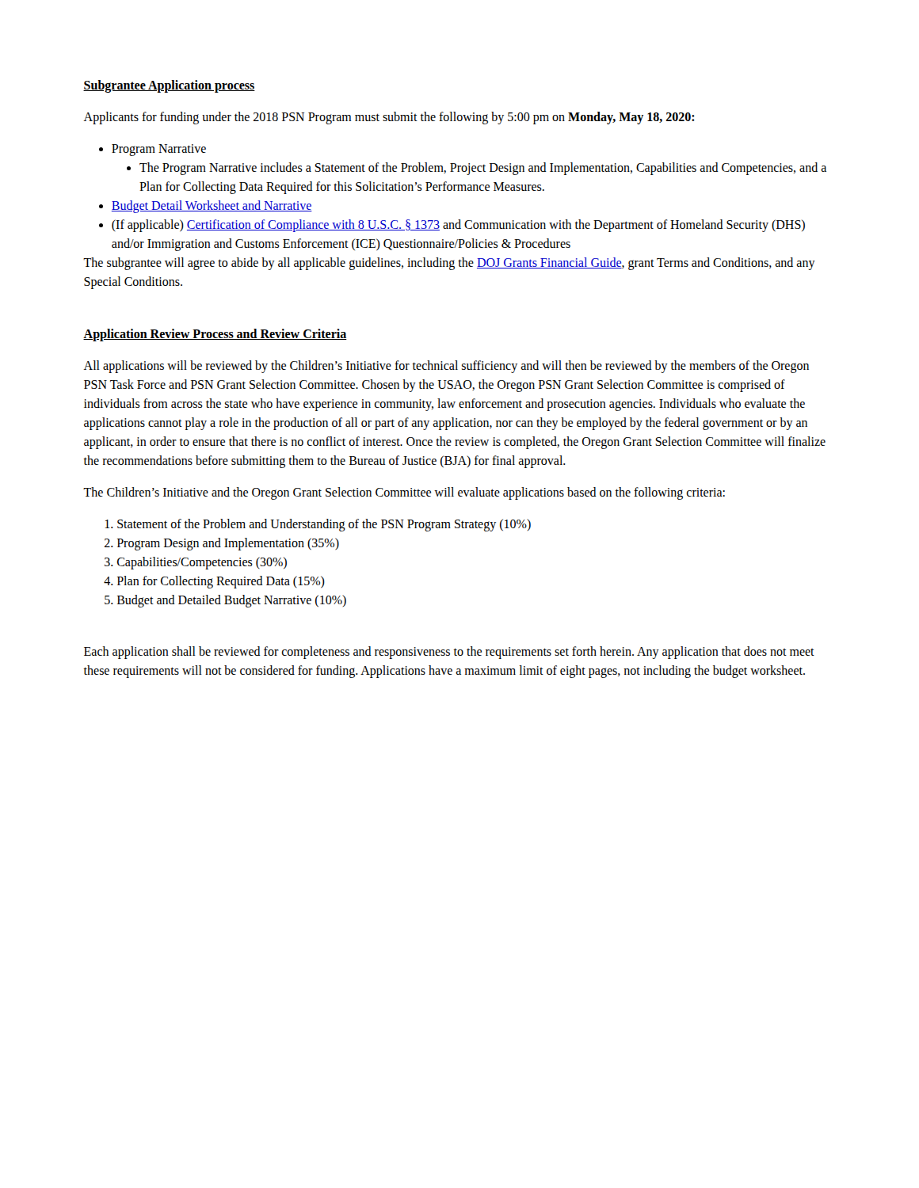Subgrantee Application process
Applicants for funding under the 2018 PSN Program must submit the following by 5:00 pm on Monday, May 18, 2020:
Program Narrative
The Program Narrative includes a Statement of the Problem, Project Design and Implementation, Capabilities and Competencies, and a Plan for Collecting Data Required for this Solicitation’s Performance Measures.
Budget Detail Worksheet and Narrative
(If applicable) Certification of Compliance with 8 U.S.C. § 1373 and Communication with the Department of Homeland Security (DHS) and/or Immigration and Customs Enforcement (ICE) Questionnaire/Policies & Procedures
The subgrantee will agree to abide by all applicable guidelines, including the DOJ Grants Financial Guide, grant Terms and Conditions, and any Special Conditions.
Application Review Process and Review Criteria
All applications will be reviewed by the Children’s Initiative for technical sufficiency and will then be reviewed by the members of the Oregon PSN Task Force and PSN Grant Selection Committee. Chosen by the USAO, the Oregon PSN Grant Selection Committee is comprised of individuals from across the state who have experience in community, law enforcement and prosecution agencies. Individuals who evaluate the applications cannot play a role in the production of all or part of any application, nor can they be employed by the federal government or by an applicant, in order to ensure that there is no conflict of interest. Once the review is completed, the Oregon Grant Selection Committee will finalize the recommendations before submitting them to the Bureau of Justice (BJA) for final approval.
The Children’s Initiative and the Oregon Grant Selection Committee will evaluate applications based on the following criteria:
Statement of the Problem and Understanding of the PSN Program Strategy (10%)
Program Design and Implementation (35%)
Capabilities/Competencies (30%)
Plan for Collecting Required Data (15%)
Budget and Detailed Budget Narrative (10%)
Each application shall be reviewed for completeness and responsiveness to the requirements set forth herein. Any application that does not meet these requirements will not be considered for funding. Applications have a maximum limit of eight pages, not including the budget worksheet.